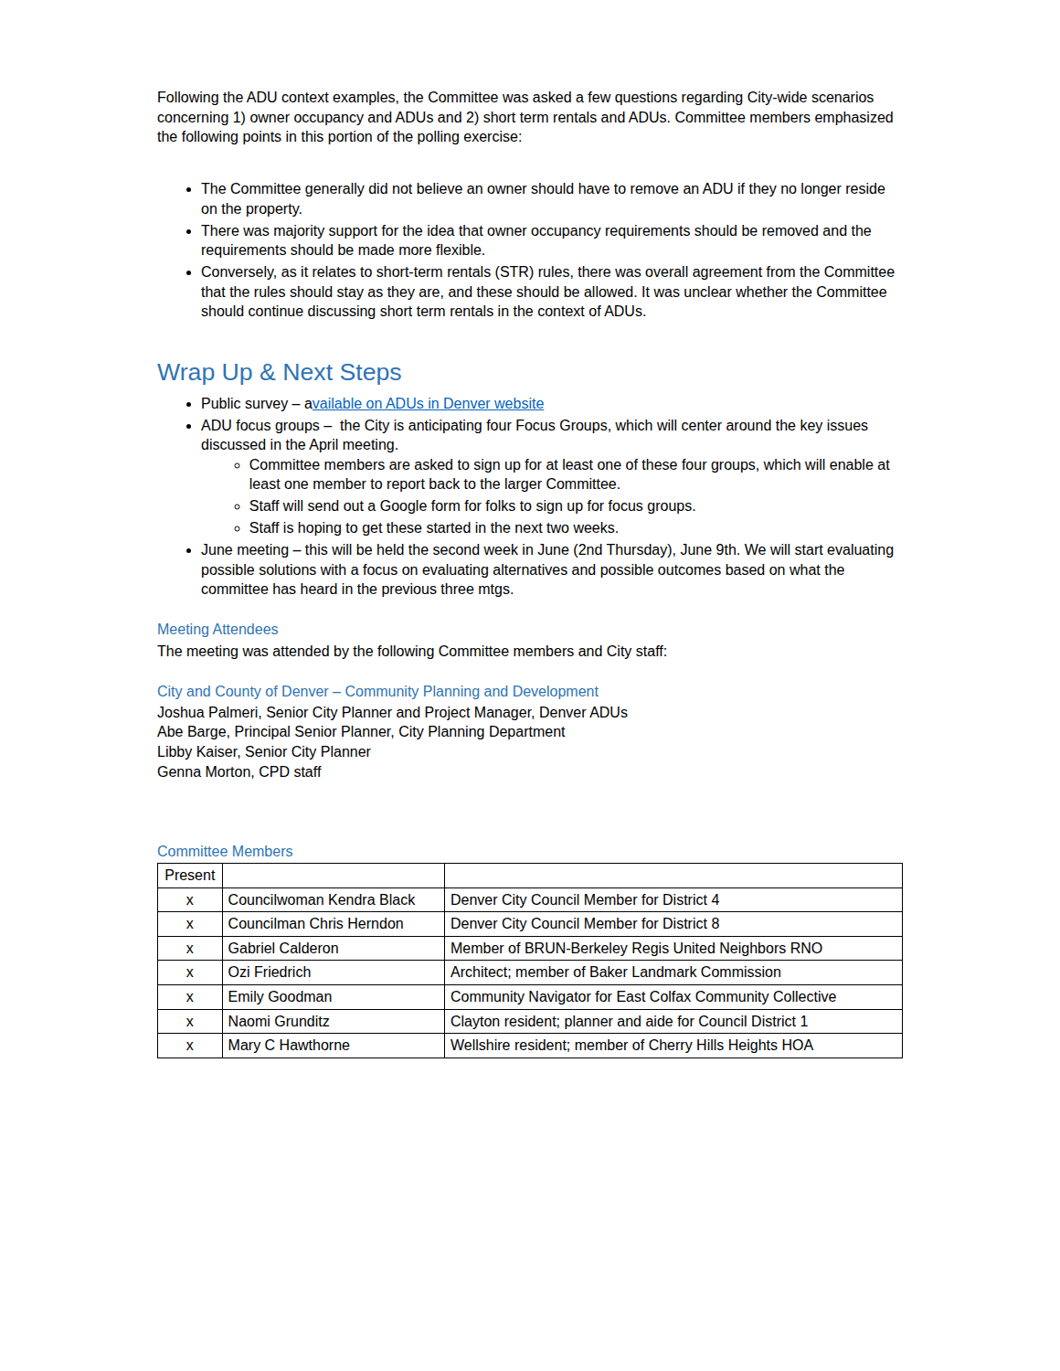Following the ADU context examples, the Committee was asked a few questions regarding City-wide scenarios concerning 1) owner occupancy and ADUs and 2) short term rentals and ADUs. Committee members emphasized the following points in this portion of the polling exercise:
The Committee generally did not believe an owner should have to remove an ADU if they no longer reside on the property.
There was majority support for the idea that owner occupancy requirements should be removed and the requirements should be made more flexible.
Conversely, as it relates to short-term rentals (STR) rules, there was overall agreement from the Committee that the rules should stay as they are, and these should be allowed. It was unclear whether the Committee should continue discussing short term rentals in the context of ADUs.
Wrap Up & Next Steps
Public survey – available on ADUs in Denver website
ADU focus groups – the City is anticipating four Focus Groups, which will center around the key issues discussed in the April meeting.
Committee members are asked to sign up for at least one of these four groups, which will enable at least one member to report back to the larger Committee.
Staff will send out a Google form for folks to sign up for focus groups.
Staff is hoping to get these started in the next two weeks.
June meeting – this will be held the second week in June (2nd Thursday), June 9th. We will start evaluating possible solutions with a focus on evaluating alternatives and possible outcomes based on what the committee has heard in the previous three mtgs.
Meeting Attendees
The meeting was attended by the following Committee members and City staff:
City and County of Denver – Community Planning and Development
Joshua Palmeri, Senior City Planner and Project Manager, Denver ADUs
Abe Barge, Principal Senior Planner, City Planning Department
Libby Kaiser, Senior City Planner
Genna Morton, CPD staff
Committee Members
| Present | | |
| x | Councilwoman Kendra Black | Denver City Council Member for District 4 |
| x | Councilman Chris Herndon | Denver City Council Member for District 8 |
| x | Gabriel Calderon | Member of BRUN-Berkeley Regis United Neighbors RNO |
| x | Ozi Friedrich | Architect; member of Baker Landmark Commission |
| x | Emily Goodman | Community Navigator for East Colfax Community Collective |
| x | Naomi Grunditz | Clayton resident; planner and aide for Council District 1 |
| x | Mary C Hawthorne | Wellshire resident; member of Cherry Hills Heights HOA |